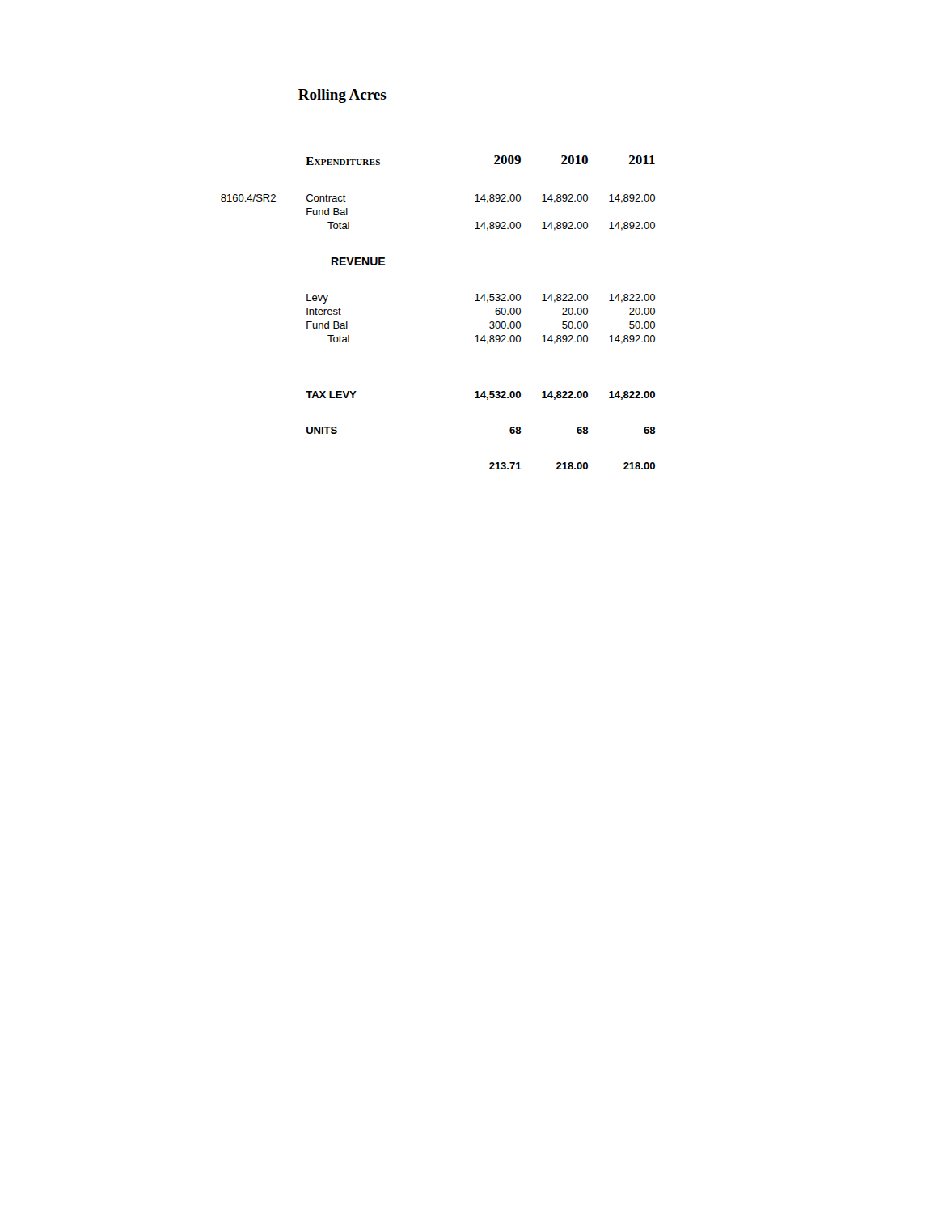Rolling Acres
| | Expenditures | 2009 | 2010 | 2011 |
| 8160.4/SR2 | Contract | 14,892.00 | 14,892.00 | 14,892.00 |
| | Fund Bal | | | |
| | Total | 14,892.00 | 14,892.00 | 14,892.00 |
| | REVENUE | | | |
| | Levy | 14,532.00 | 14,822.00 | 14,822.00 |
| | Interest | 60.00 | 20.00 | 20.00 |
| | Fund Bal | 300.00 | 50.00 | 50.00 |
| | Total | 14,892.00 | 14,892.00 | 14,892.00 |
| | TAX LEVY | 14,532.00 | 14,822.00 | 14,822.00 |
| | UNITS | 68 | 68 | 68 |
| | | 213.71 | 218.00 | 218.00 |